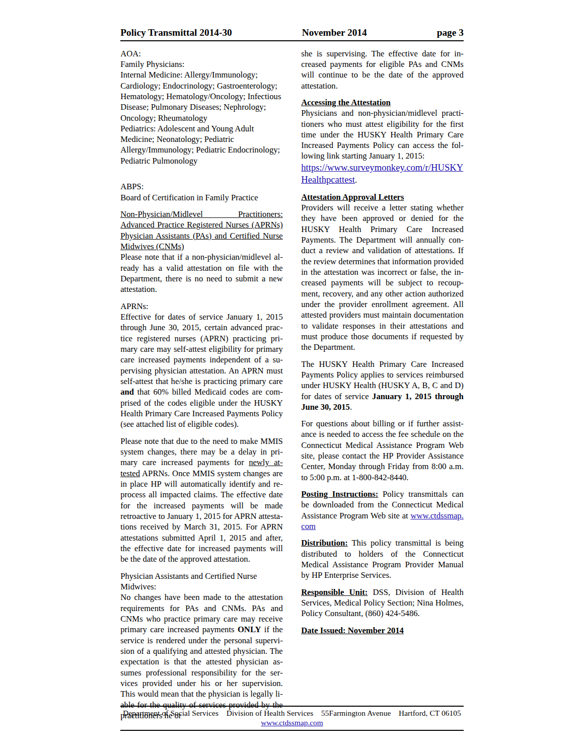Policy Transmittal 2014-30
November 2014
page 3
AOA:
Family Physicians:
Internal Medicine: Allergy/Immunology; Cardiology; Endocrinology; Gastroenterology; Hematology; Hematology/Oncology; Infectious Disease; Pulmonary Diseases; Nephrology; Oncology; Rheumatology
Pediatrics: Adolescent and Young Adult Medicine; Neonatology; Pediatric Allergy/Immunology; Pediatric Endocrinology; Pediatric Pulmonology
ABPS:
Board of Certification in Family Practice
Non-Physician/Midlevel Practitioners: Advanced Practice Registered Nurses (APRNs) Physician Assistants (PAs) and Certified Nurse Midwives (CNMs)
Please note that if a non-physician/midlevel already has a valid attestation on file with the Department, there is no need to submit a new attestation.
APRNs:
Effective for dates of service January 1, 2015 through June 30, 2015, certain advanced practice registered nurses (APRN) practicing primary care may self-attest eligibility for primary care increased payments independent of a supervising physician attestation. An APRN must self-attest that he/she is practicing primary care and that 60% billed Medicaid codes are comprised of the codes eligible under the HUSKY Health Primary Care Increased Payments Policy (see attached list of eligible codes).
Please note that due to the need to make MMIS system changes, there may be a delay in primary care increased payments for newly attested APRNs. Once MMIS system changes are in place HP will automatically identify and reprocess all impacted claims. The effective date for the increased payments will be made retroactive to January 1, 2015 for APRN attestations received by March 31, 2015. For APRN attestations submitted April 1, 2015 and after, the effective date for increased payments will be the date of the approved attestation.
Physician Assistants and Certified Nurse Midwives:
No changes have been made to the attestation requirements for PAs and CNMs. PAs and CNMs who practice primary care may receive primary care increased payments ONLY if the service is rendered under the personal supervision of a qualifying and attested physician. The expectation is that the attested physician assumes professional responsibility for the services provided under his or her supervision. This would mean that the physician is legally liable for the quality of services provided by the practitioners he or
she is supervising. The effective date for increased payments for eligible PAs and CNMs will continue to be the date of the approved attestation.
Accessing the Attestation
Physicians and non-physician/midlevel practitioners who must attest eligibility for the first time under the HUSKY Health Primary Care Increased Payments Policy can access the following link starting January 1, 2015:
https://www.surveymonkey.com/r/HUSKYHealthpcattest.
Attestation Approval Letters
Providers will receive a letter stating whether they have been approved or denied for the HUSKY Health Primary Care Increased Payments. The Department will annually conduct a review and validation of attestations. If the review determines that information provided in the attestation was incorrect or false, the increased payments will be subject to recoupment, recovery, and any other action authorized under the provider enrollment agreement. All attested providers must maintain documentation to validate responses in their attestations and must produce those documents if requested by the Department.
The HUSKY Health Primary Care Increased Payments Policy applies to services reimbursed under HUSKY Health (HUSKY A, B, C and D) for dates of service January 1, 2015 through June 30, 2015.
For questions about billing or if further assistance is needed to access the fee schedule on the Connecticut Medical Assistance Program Web site, please contact the HP Provider Assistance Center, Monday through Friday from 8:00 a.m. to 5:00 p.m. at 1-800-842-8440.
Posting Instructions: Policy transmittals can be downloaded from the Connecticut Medical Assistance Program Web site at www.ctdssmap.com
Distribution: This policy transmittal is being distributed to holders of the Connecticut Medical Assistance Program Provider Manual by HP Enterprise Services.
Responsible Unit: DSS, Division of Health Services, Medical Policy Section; Nina Holmes, Policy Consultant, (860) 424-5486.
Date Issued: November 2014
Department of Social Services Division of Health Services 55Farmington Avenue Hartford, CT 06105
www.ctdssmap.com